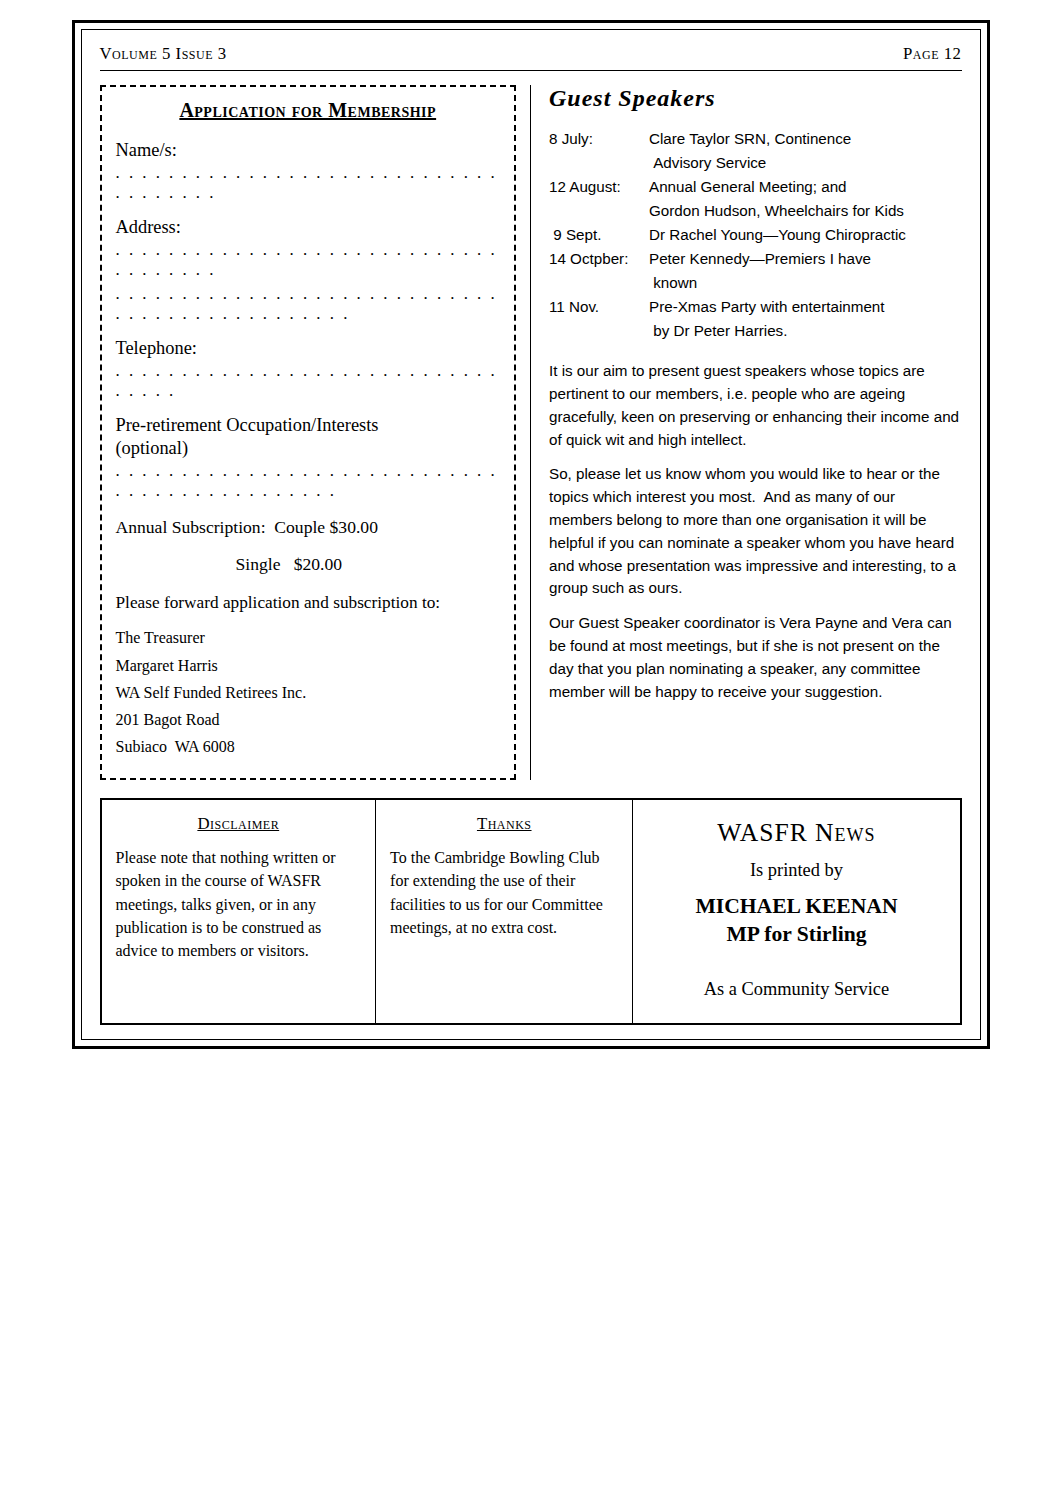Volume 5 Issue 3
Page 12
Application for Membership
Name/s:
. . . . . . . . . . . . . . . . . . . . . . . . . . . . . . . . . . . . .
Address:
. . . . . . . . . . . . . . . . . . . . . . . . . . . . . . . . . . . . .
. . . . . . . . . . . . . . . . . . . . . . . . . . . . . . . . . . . . . . . . . . . . . . .
Telephone:
. . . . . . . . . . . . . . . . . . . . . . . . . . . . . . . . . .
Pre-retirement Occupation/Interests
(optional)
. . . . . . . . . . . . . . . . . . . . . . . . . . . . . . . . . . . . . . . . . . . . . .
Annual Subscription: Couple $30.00
Single $20.00
Please forward application and subscription to:
The Treasurer
Margaret Harris
WA Self Funded Retirees Inc.
201 Bagot Road
Subiaco WA 6008
Guest Speakers
| 8 July: | Clare Taylor SRN, Continence |
| | Advisory Service |
| 12 August: | Annual General Meeting; and |
| | Gordon Hudson, Wheelchairs for Kids |
| 9 Sept. | Dr Rachel Young—Young Chiropractic |
| 14 Octpber: | Peter Kennedy—Premiers I have |
| | known |
| 11 Nov. | Pre-Xmas Party with entertainment |
| | by Dr Peter Harries. |
It is our aim to present guest speakers whose topics are pertinent to our members, i.e. people who are ageing gracefully, keen on preserving or enhancing their income and of quick wit and high intellect.
So, please let us know whom you would like to hear or the topics which interest you most. And as many of our members belong to more than one organisation it will be helpful if you can nominate a speaker whom you have heard and whose presentation was impressive and interesting, to a group such as ours.
Our Guest Speaker coordinator is Vera Payne and Vera can be found at most meetings, but if she is not present on the day that you plan nominating a speaker, any committee member will be happy to receive your suggestion.
Disclaimer
Please note that nothing written or spoken in the course of WASFR meetings, talks given, or in any publication is to be construed as advice to members or visitors.
Thanks
To the Cambridge Bowling Club for extending the use of their facilities to us for our Committee meetings, at no extra cost.
WASFR News
Is printed by
MICHAEL KEENAN
MP for Stirling
As a Community Service